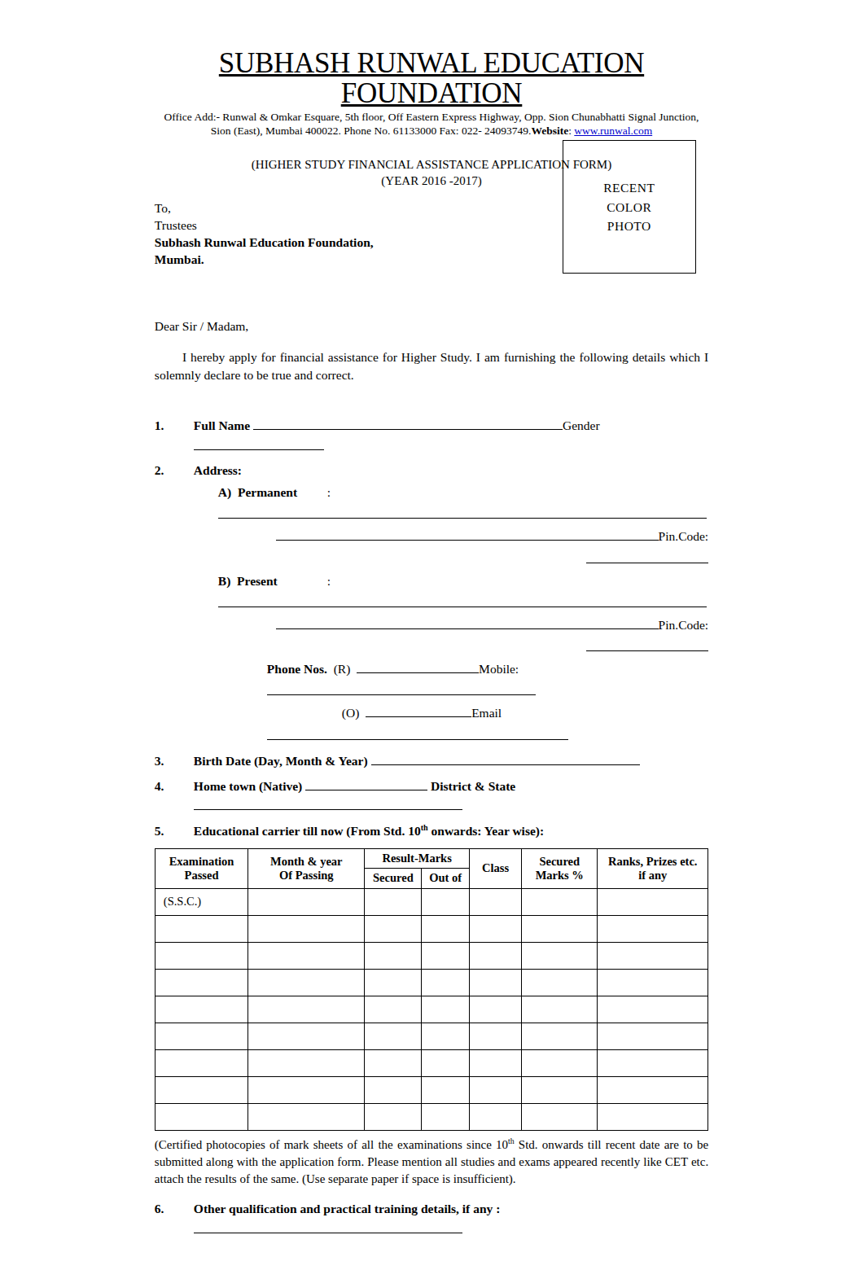SUBHASH RUNWAL EDUCATION FOUNDATION
Office Add:- Runwal & Omkar Esquare, 5th floor, Off Eastern Express Highway, Opp. Sion Chunabhatti Signal Junction,
Sion (East), Mumbai 400022. Phone No. 61133000 Fax: 022- 24093749.Website: www.runwal.com
(HIGHER STUDY FINANCIAL ASSISTANCE APPLICATION FORM)
(YEAR 2016 -2017)
To,
Trustees
Subhash Runwal Education Foundation,
Mumbai.
RECENT
COLOR
PHOTO
Dear Sir / Madam,
I hereby apply for financial assistance for Higher Study. I am furnishing the following details which I solemnly declare to be true and correct.
Full Name Gender
Address:
A) Permanent :
Pin.Code:
B) Present :
Pin.Code:
Phone Nos. (R) Mobile:
(O) Email
Birth Date (Day, Month & Year)
Home town (Native) District & State
Educational carrier till now (From Std. 10th onwards: Year wise):
| Examination Passed | Month & year Of Passing | Result-Marks | Class | Secured Marks % | Ranks, Prizes etc. if any |
| --- | --- | --- | --- | --- | --- |
| Secured | Out of |
| (S.S.C.) | | | | | | |
(Certified photocopies of mark sheets of all the examinations since 10th Std. onwards till recent date are to be submitted along with the application form. Please mention all studies and exams appeared recently like CET etc. attach the results of the same. (Use separate paper if space is insufficient).
Other qualification and practical training details, if any :